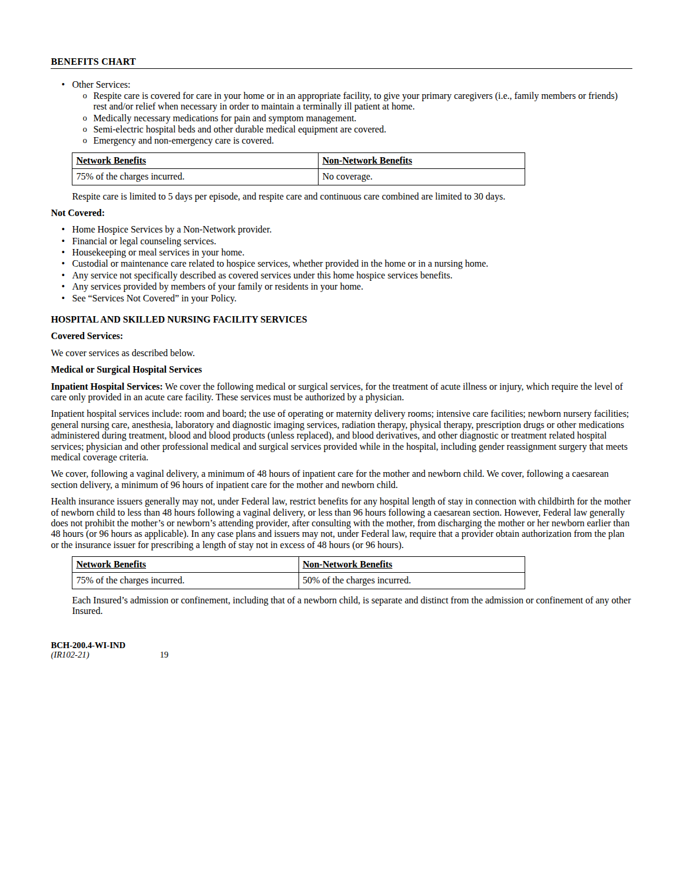BENEFITS CHART
Other Services:
Respite care is covered for care in your home or in an appropriate facility, to give your primary caregivers (i.e., family members or friends) rest and/or relief when necessary in order to maintain a terminally ill patient at home.
Medically necessary medications for pain and symptom management.
Semi-electric hospital beds and other durable medical equipment are covered.
Emergency and non-emergency care is covered.
| Network Benefits | Non-Network Benefits |
| --- | --- |
| 75% of the charges incurred. | No coverage. |
Respite care is limited to 5 days per episode, and respite care and continuous care combined are limited to 30 days.
Not Covered:
Home Hospice Services by a Non-Network provider.
Financial or legal counseling services.
Housekeeping or meal services in your home.
Custodial or maintenance care related to hospice services, whether provided in the home or in a nursing home.
Any service not specifically described as covered services under this home hospice services benefits.
Any services provided by members of your family or residents in your home.
See “Services Not Covered” in your Policy.
HOSPITAL AND SKILLED NURSING FACILITY SERVICES
Covered Services:
We cover services as described below.
Medical or Surgical Hospital Services
Inpatient Hospital Services: We cover the following medical or surgical services, for the treatment of acute illness or injury, which require the level of care only provided in an acute care facility. These services must be authorized by a physician.
Inpatient hospital services include: room and board; the use of operating or maternity delivery rooms; intensive care facilities; newborn nursery facilities; general nursing care, anesthesia, laboratory and diagnostic imaging services, radiation therapy, physical therapy, prescription drugs or other medications administered during treatment, blood and blood products (unless replaced), and blood derivatives, and other diagnostic or treatment related hospital services; physician and other professional medical and surgical services provided while in the hospital, including gender reassignment surgery that meets medical coverage criteria.
We cover, following a vaginal delivery, a minimum of 48 hours of inpatient care for the mother and newborn child. We cover, following a caesarean section delivery, a minimum of 96 hours of inpatient care for the mother and newborn child.
Health insurance issuers generally may not, under Federal law, restrict benefits for any hospital length of stay in connection with childbirth for the mother of newborn child to less than 48 hours following a vaginal delivery, or less than 96 hours following a caesarean section. However, Federal law generally does not prohibit the mother’s or newborn’s attending provider, after consulting with the mother, from discharging the mother or her newborn earlier than 48 hours (or 96 hours as applicable). In any case plans and issuers may not, under Federal law, require that a provider obtain authorization from the plan or the insurance issuer for prescribing a length of stay not in excess of 48 hours (or 96 hours).
| Network Benefits | Non-Network Benefits |
| --- | --- |
| 75% of the charges incurred. | 50% of the charges incurred. |
Each Insured’s admission or confinement, including that of a newborn child, is separate and distinct from the admission or confinement of any other Insured.
BCH-200.4-WI-IND
(IR102-21)19